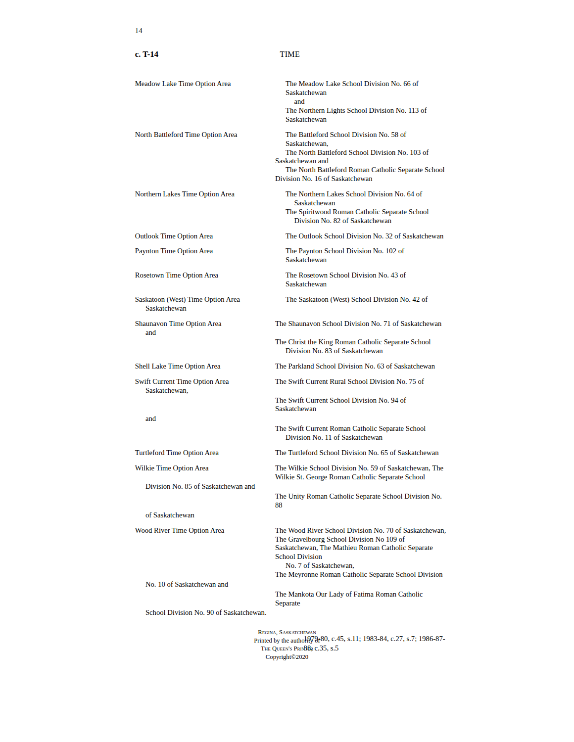14
c. T-14 TIME
| Meadow Lake Time Option Area | The Meadow Lake School Division No. 66 of Saskatchewan and The Northern Lights School Division No. 113 of Saskatchewan |
| North Battleford Time Option Area | The Battleford School Division No. 58 of Saskatchewan, The North Battleford School Division No. 103 of Saskatchewan and The North Battleford Roman Catholic Separate School Division No. 16 of Saskatchewan |
| Northern Lakes Time Option Area | The Northern Lakes School Division No. 64 of Saskatchewan The Spiritwood Roman Catholic Separate School Division No. 82 of Saskatchewan |
| Outlook Time Option Area | The Outlook School Division No. 32 of Saskatchewan |
| Paynton Time Option Area | The Paynton School Division No. 102 of Saskatchewan |
| Rosetown Time Option Area | The Rosetown School Division No. 43 of Saskatchewan |
| Saskatoon (West) Time Option Area Saskatchewan | The Saskatoon (West) School Division No. 42 of |
| Shaunavon Time Option Area and | The Shaunavon School Division No. 71 of Saskatchewan |
| | The Christ the King Roman Catholic Separate School Division No. 83 of Saskatchewan |
| Shell Lake Time Option Area | The Parkland School Division No. 63 of Saskatchewan |
| Swift Current Time Option Area Saskatchewan, | The Swift Current Rural School Division No. 75 of |
| | The Swift Current School Division No. 94 of Saskatchewan |
| and | |
| | The Swift Current Roman Catholic Separate School Division No. 11 of Saskatchewan |
| Turtleford Time Option Area | The Turtleford School Division No. 65 of Saskatchewan |
| Wilkie Time Option Area | The Wilkie School Division No. 59 of Saskatchewan, The Wilkie St. George Roman Catholic Separate School |
| Division No. 85 of Saskatchewan and | |
| | The Unity Roman Catholic Separate School Division No. 88 |
| of Saskatchewan | |
| Wood River Time Option Area | The Wood River School Division No. 70 of Saskatchewan, The Gravelbourg School Division No 109 of Saskatchewan, The Mathieu Roman Catholic Separate School Division No. 7 of Saskatchewan, The Meyronne Roman Catholic Separate School Division |
| No. 10 of Saskatchewan and | |
| | The Mankota Our Lady of Fatima Roman Catholic Separate |
| School Division No. 90 of Saskatchewan. | |
1979-80, c.45, s.11; 1983-84, c.27, s.7; 1986-87-
88, c.35, s.5
Regina, Saskatchewan
Printed by the authority of
The Queen's Printer
Copyright©2020